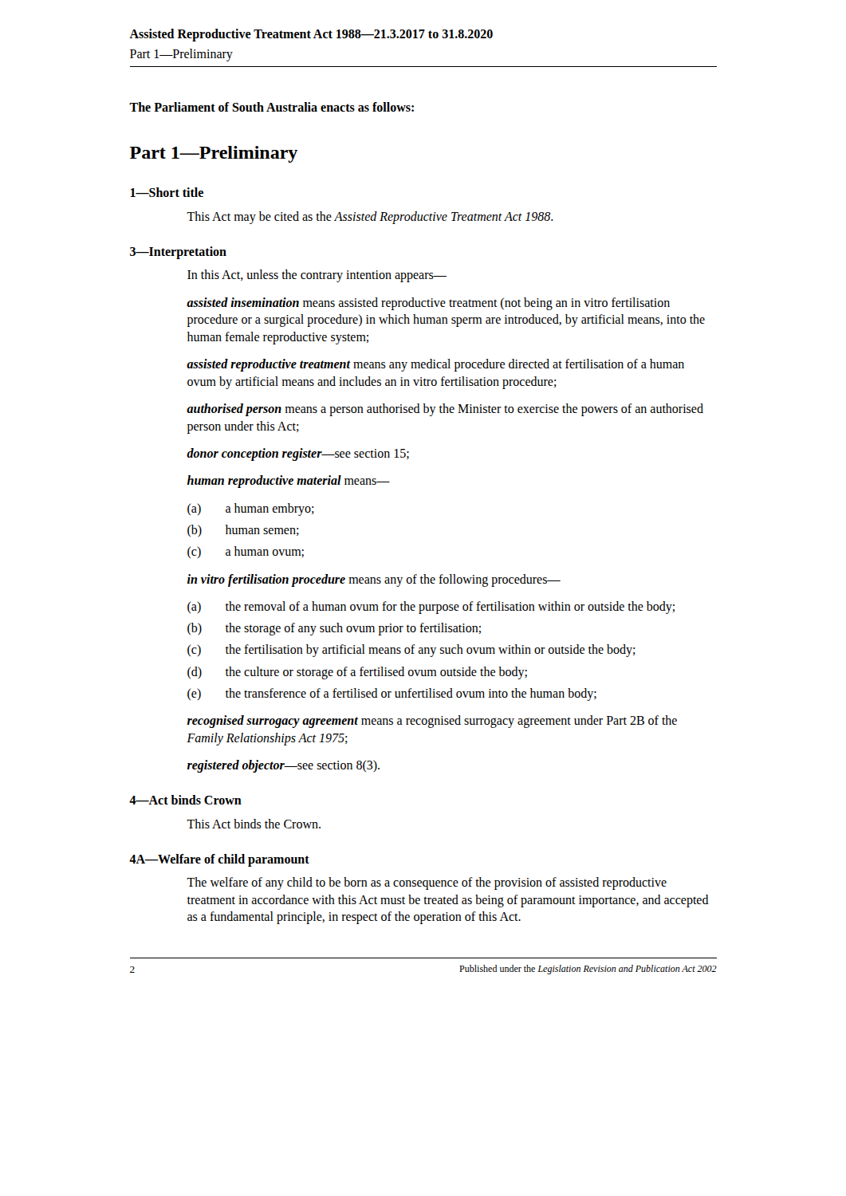Assisted Reproductive Treatment Act 1988—21.3.2017 to 31.8.2020
Part 1—Preliminary
The Parliament of South Australia enacts as follows:
Part 1—Preliminary
1—Short title
This Act may be cited as the Assisted Reproductive Treatment Act 1988.
3—Interpretation
In this Act, unless the contrary intention appears—
assisted insemination means assisted reproductive treatment (not being an in vitro fertilisation procedure or a surgical procedure) in which human sperm are introduced, by artificial means, into the human female reproductive system;
assisted reproductive treatment means any medical procedure directed at fertilisation of a human ovum by artificial means and includes an in vitro fertilisation procedure;
authorised person means a person authorised by the Minister to exercise the powers of an authorised person under this Act;
donor conception register—see section 15;
human reproductive material means—
(a) a human embryo;
(b) human semen;
(c) a human ovum;
in vitro fertilisation procedure means any of the following procedures—
(a) the removal of a human ovum for the purpose of fertilisation within or outside the body;
(b) the storage of any such ovum prior to fertilisation;
(c) the fertilisation by artificial means of any such ovum within or outside the body;
(d) the culture or storage of a fertilised ovum outside the body;
(e) the transference of a fertilised or unfertilised ovum into the human body;
recognised surrogacy agreement means a recognised surrogacy agreement under Part 2B of the Family Relationships Act 1975;
registered objector—see section 8(3).
4—Act binds Crown
This Act binds the Crown.
4A—Welfare of child paramount
The welfare of any child to be born as a consequence of the provision of assisted reproductive treatment in accordance with this Act must be treated as being of paramount importance, and accepted as a fundamental principle, in respect of the operation of this Act.
2 Published under the Legislation Revision and Publication Act 2002